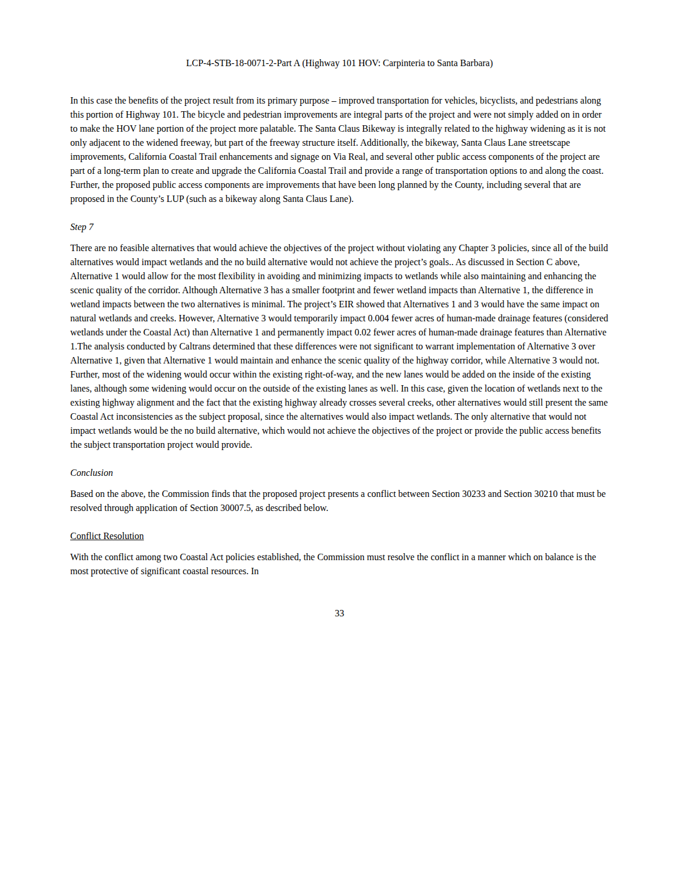LCP-4-STB-18-0071-2-Part A (Highway 101 HOV: Carpinteria to Santa Barbara)
In this case the benefits of the project result from its primary purpose – improved transportation for vehicles, bicyclists, and pedestrians along this portion of Highway 101. The bicycle and pedestrian improvements are integral parts of the project and were not simply added on in order to make the HOV lane portion of the project more palatable. The Santa Claus Bikeway is integrally related to the highway widening as it is not only adjacent to the widened freeway, but part of the freeway structure itself. Additionally, the bikeway, Santa Claus Lane streetscape improvements, California Coastal Trail enhancements and signage on Via Real, and several other public access components of the project are part of a long-term plan to create and upgrade the California Coastal Trail and provide a range of transportation options to and along the coast. Further, the proposed public access components are improvements that have been long planned by the County, including several that are proposed in the County’s LUP (such as a bikeway along Santa Claus Lane).
Step 7
There are no feasible alternatives that would achieve the objectives of the project without violating any Chapter 3 policies, since all of the build alternatives would impact wetlands and the no build alternative would not achieve the project’s goals.. As discussed in Section C above, Alternative 1 would allow for the most flexibility in avoiding and minimizing impacts to wetlands while also maintaining and enhancing the scenic quality of the corridor. Although Alternative 3 has a smaller footprint and fewer wetland impacts than Alternative 1, the difference in wetland impacts between the two alternatives is minimal. The project’s EIR showed that Alternatives 1 and 3 would have the same impact on natural wetlands and creeks. However, Alternative 3 would temporarily impact 0.004 fewer acres of human-made drainage features (considered wetlands under the Coastal Act) than Alternative 1 and permanently impact 0.02 fewer acres of human-made drainage features than Alternative 1.The analysis conducted by Caltrans determined that these differences were not significant to warrant implementation of Alternative 3 over Alternative 1, given that Alternative 1 would maintain and enhance the scenic quality of the highway corridor, while Alternative 3 would not. Further, most of the widening would occur within the existing right-of-way, and the new lanes would be added on the inside of the existing lanes, although some widening would occur on the outside of the existing lanes as well. In this case, given the location of wetlands next to the existing highway alignment and the fact that the existing highway already crosses several creeks, other alternatives would still present the same Coastal Act inconsistencies as the subject proposal, since the alternatives would also impact wetlands. The only alternative that would not impact wetlands would be the no build alternative, which would not achieve the objectives of the project or provide the public access benefits the subject transportation project would provide.
Conclusion
Based on the above, the Commission finds that the proposed project presents a conflict between Section 30233 and Section 30210 that must be resolved through application of Section 30007.5, as described below.
Conflict Resolution
With the conflict among two Coastal Act policies established, the Commission must resolve the conflict in a manner which on balance is the most protective of significant coastal resources. In
33